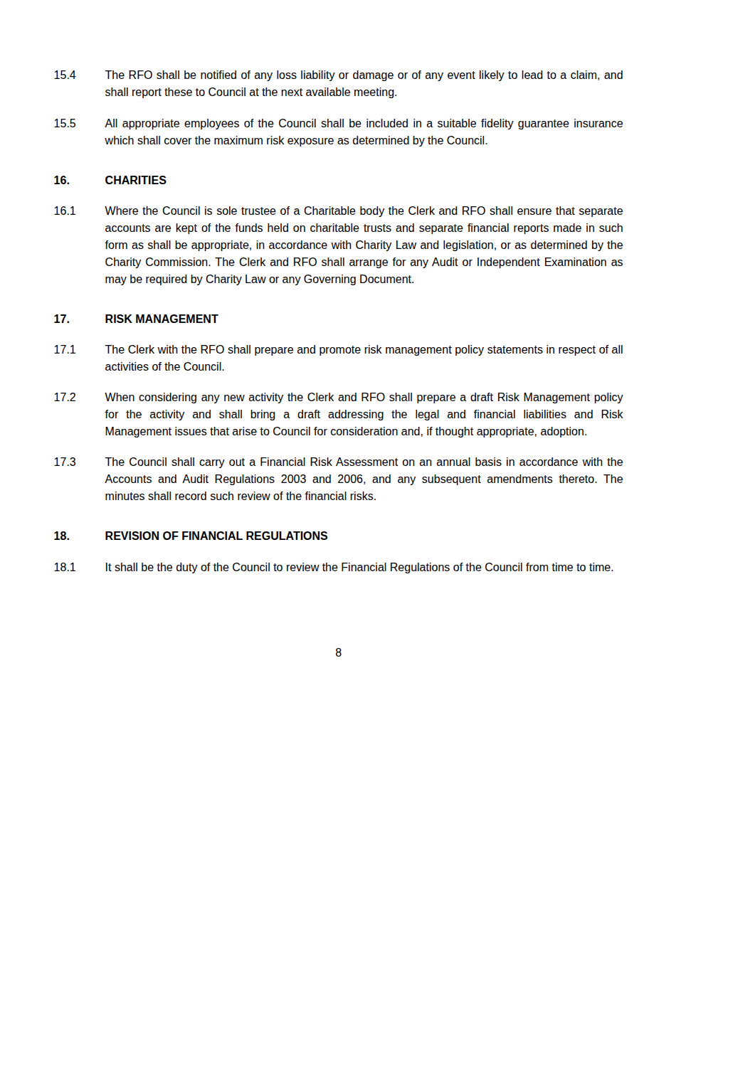15.4
The RFO shall be notified of any loss liability or damage or of any event likely to lead to a claim, and shall report these to Council at the next available meeting.
15.5
All appropriate employees of the Council shall be included in a suitable fidelity guarantee insurance which shall cover the maximum risk exposure as determined by the Council.
16. Charities
16.1
Where the Council is sole trustee of a Charitable body the Clerk and RFO shall ensure that separate accounts are kept of the funds held on charitable trusts and separate financial reports made in such form as shall be appropriate, in accordance with Charity Law and legislation, or as determined by the Charity Commission. The Clerk and RFO shall arrange for any Audit or Independent Examination as may be required by Charity Law or any Governing Document.
17. Risk Management
17.1
The Clerk with the RFO shall prepare and promote risk management policy statements in respect of all activities of the Council.
17.2
When considering any new activity the Clerk and RFO shall prepare a draft Risk Management policy for the activity and shall bring a draft addressing the legal and financial liabilities and Risk Management issues that arise to Council for consideration and, if thought appropriate, adoption.
17.3
The Council shall carry out a Financial Risk Assessment on an annual basis in accordance with the Accounts and Audit Regulations 2003 and 2006, and any subsequent amendments thereto. The minutes shall record such review of the financial risks.
18. Revision of Financial Regulations
18.1
It shall be the duty of the Council to review the Financial Regulations of the Council from time to time.
8